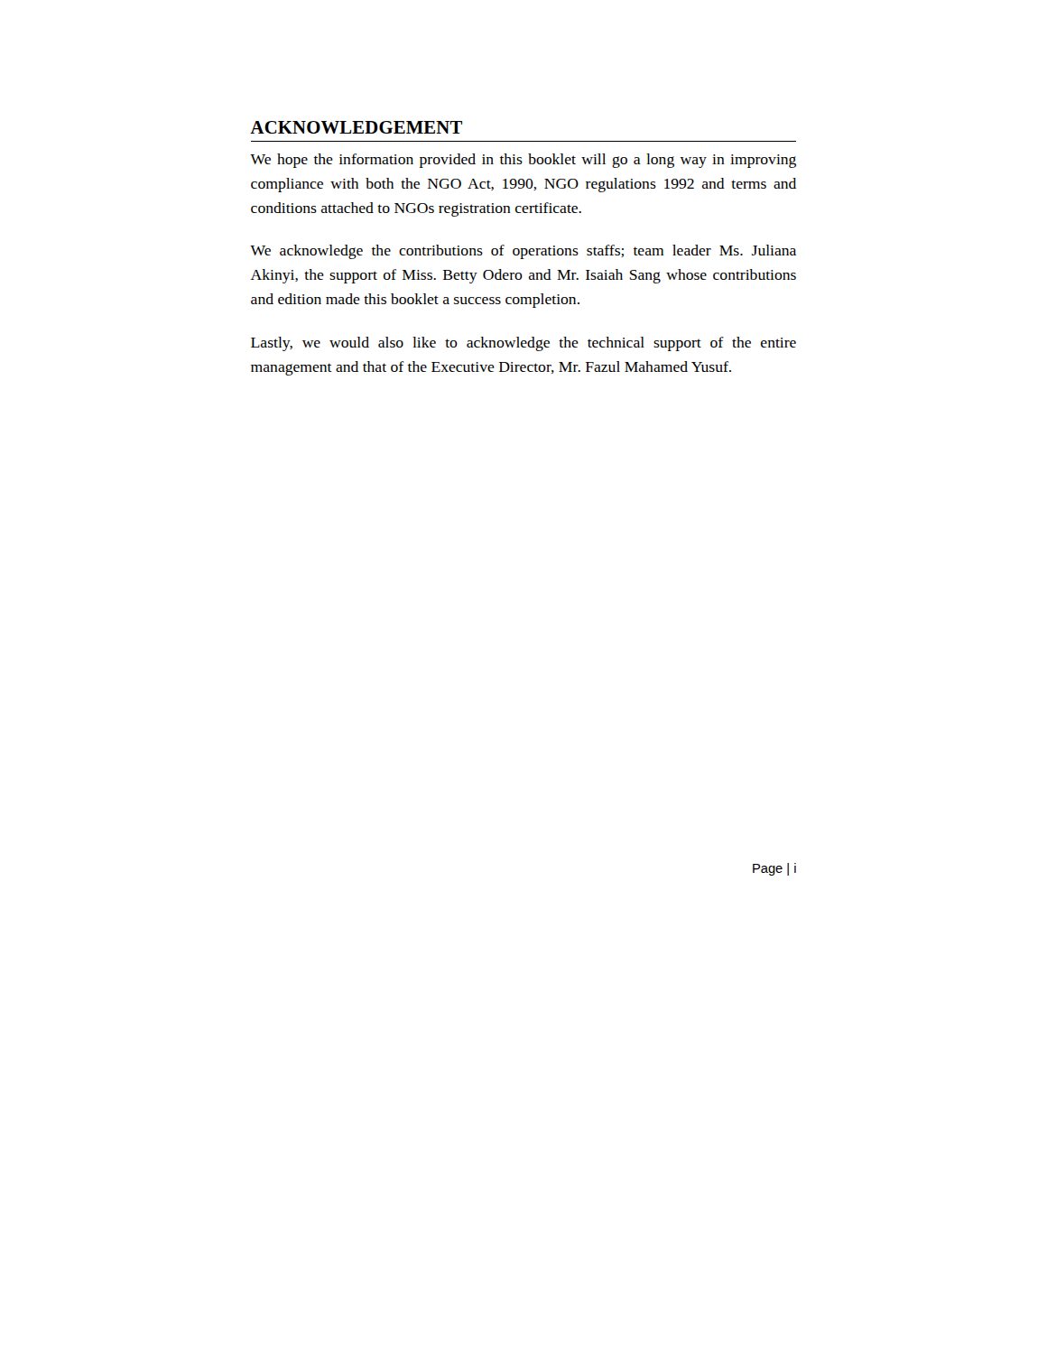ACKNOWLEDGEMENT
We hope the information provided in this booklet will go a long way in improving compliance with both the NGO Act, 1990, NGO regulations 1992 and terms and conditions attached to NGOs registration certificate.
We acknowledge the contributions of operations staffs; team leader Ms. Juliana Akinyi, the support of Miss. Betty Odero and Mr. Isaiah Sang whose contributions and edition made this booklet a success completion.
Lastly, we would also like to acknowledge the technical support of the entire management and that of the Executive Director, Mr. Fazul Mahamed Yusuf.
Page | i